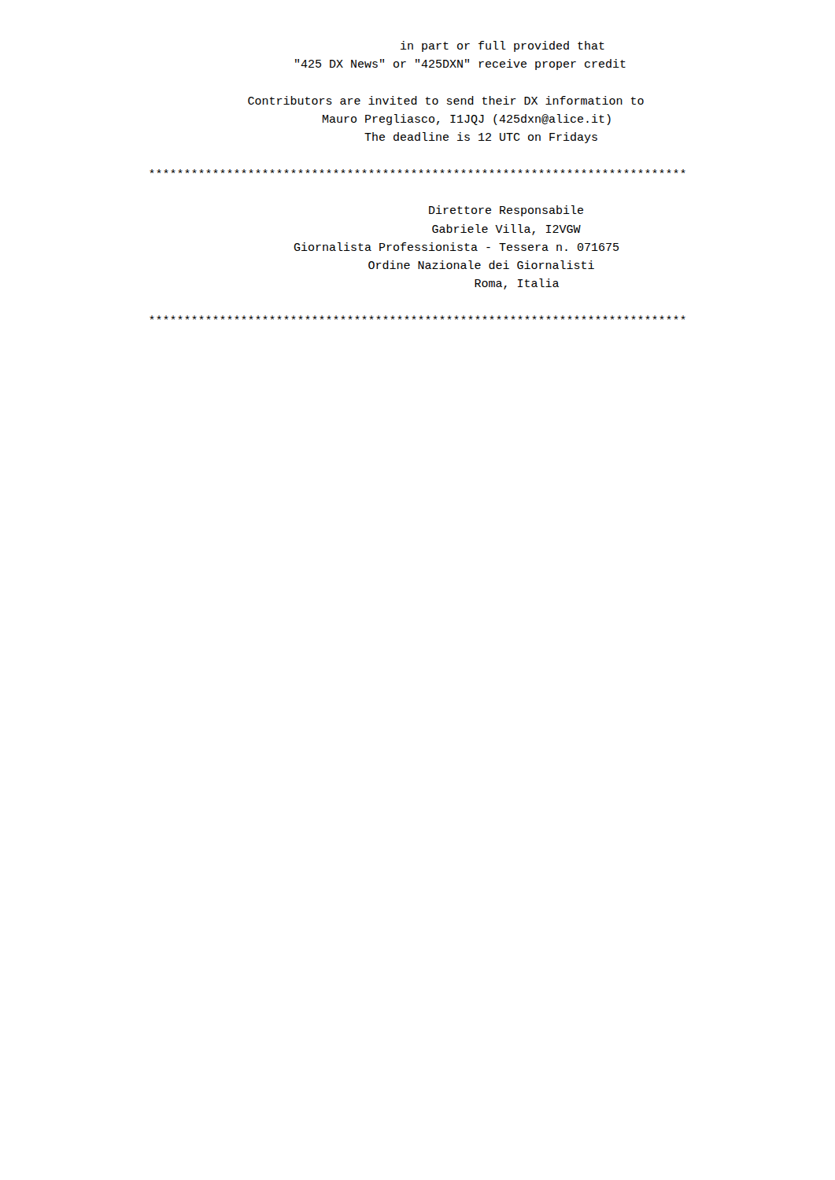in part or full provided that
            "425 DX News" or "425DXN" receive proper credit

        Contributors are invited to send their DX information to
              Mauro Pregliasco, I1JQJ (425dxn@alice.it)
                  The deadline is 12 UTC on Fridays

****************************************************************************

                         Direttore Responsabile
                         Gabriele Villa, I2VGW
           Giornalista Professionista - Tessera n. 071675
                  Ordine Nazionale dei Giornalisti
                            Roma, Italia

****************************************************************************